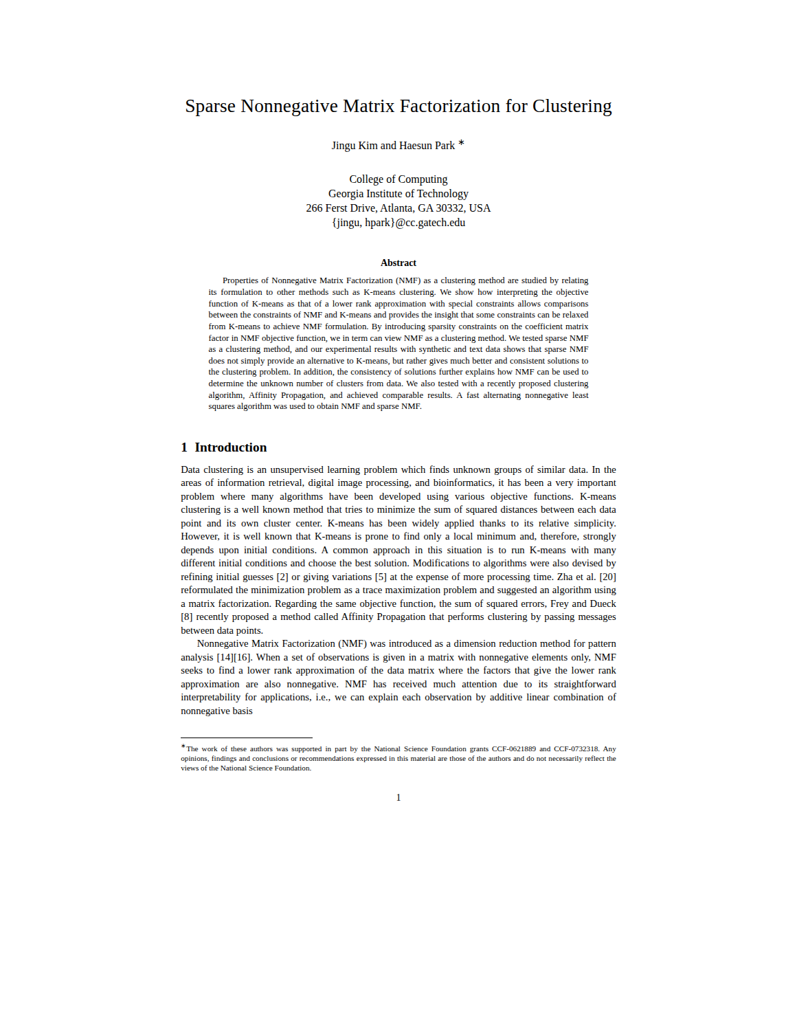Sparse Nonnegative Matrix Factorization for Clustering
Jingu Kim and Haesun Park ∗
College of Computing
Georgia Institute of Technology
266 Ferst Drive, Atlanta, GA 30332, USA
{jingu, hpark}@cc.gatech.edu
Abstract
Properties of Nonnegative Matrix Factorization (NMF) as a clustering method are studied by relating its formulation to other methods such as K-means clustering. We show how interpreting the objective function of K-means as that of a lower rank approximation with special constraints allows comparisons between the constraints of NMF and K-means and provides the insight that some constraints can be relaxed from K-means to achieve NMF formulation. By introducing sparsity constraints on the coefficient matrix factor in NMF objective function, we in term can view NMF as a clustering method. We tested sparse NMF as a clustering method, and our experimental results with synthetic and text data shows that sparse NMF does not simply provide an alternative to K-means, but rather gives much better and consistent solutions to the clustering problem. In addition, the consistency of solutions further explains how NMF can be used to determine the unknown number of clusters from data. We also tested with a recently proposed clustering algorithm, Affinity Propagation, and achieved comparable results. A fast alternating nonnegative least squares algorithm was used to obtain NMF and sparse NMF.
1 Introduction
Data clustering is an unsupervised learning problem which finds unknown groups of similar data. In the areas of information retrieval, digital image processing, and bioinformatics, it has been a very important problem where many algorithms have been developed using various objective functions. K-means clustering is a well known method that tries to minimize the sum of squared distances between each data point and its own cluster center. K-means has been widely applied thanks to its relative simplicity. However, it is well known that K-means is prone to find only a local minimum and, therefore, strongly depends upon initial conditions. A common approach in this situation is to run K-means with many different initial conditions and choose the best solution. Modifications to algorithms were also devised by refining initial guesses [2] or giving variations [5] at the expense of more processing time. Zha et al. [20] reformulated the minimization problem as a trace maximization problem and suggested an algorithm using a matrix factorization. Regarding the same objective function, the sum of squared errors, Frey and Dueck [8] recently proposed a method called Affinity Propagation that performs clustering by passing messages between data points.
Nonnegative Matrix Factorization (NMF) was introduced as a dimension reduction method for pattern analysis [14][16]. When a set of observations is given in a matrix with nonnegative elements only, NMF seeks to find a lower rank approximation of the data matrix where the factors that give the lower rank approximation are also nonnegative. NMF has received much attention due to its straightforward interpretability for applications, i.e., we can explain each observation by additive linear combination of nonnegative basis
∗The work of these authors was supported in part by the National Science Foundation grants CCF-0621889 and CCF-0732318. Any opinions, findings and conclusions or recommendations expressed in this material are those of the authors and do not necessarily reflect the views of the National Science Foundation.
1